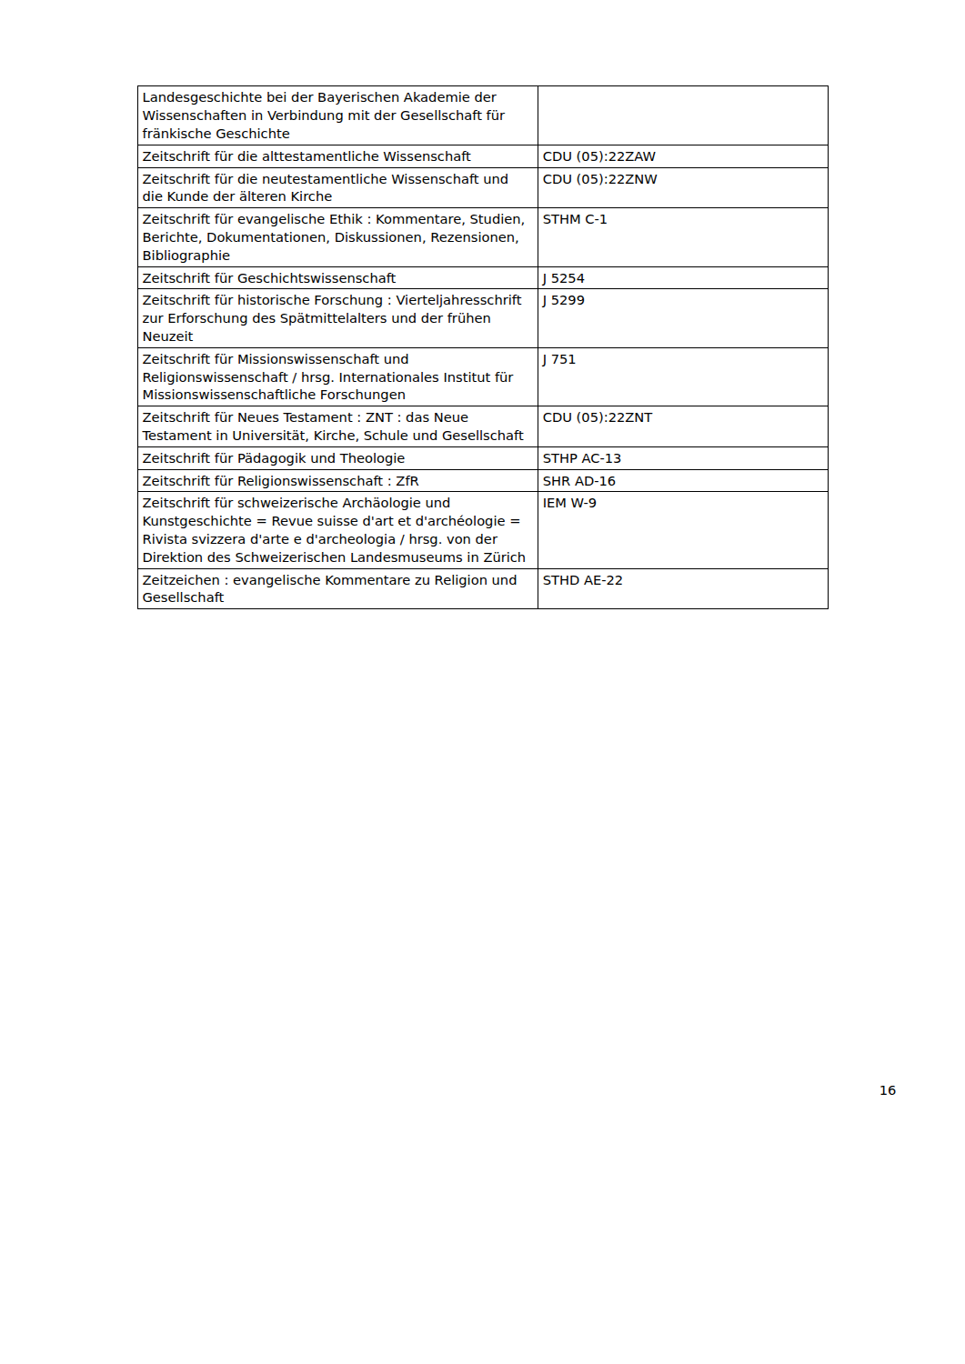| Landesgeschichte bei der Bayerischen Akademie der Wissenschaften in Verbindung mit der Gesellschaft für fränkische Geschichte | |
| Zeitschrift für die alttestamentliche Wissenschaft | CDU (05):22ZAW |
| Zeitschrift für die neutestamentliche Wissenschaft und die Kunde der älteren Kirche | CDU (05):22ZNW |
| Zeitschrift für evangelische Ethik : Kommentare, Studien, Berichte, Dokumentationen, Diskussionen, Rezensionen, Bibliographie | STHM C-1 |
| Zeitschrift für Geschichtswissenschaft | J 5254 |
| Zeitschrift für historische Forschung : Vierteljahresschrift zur Erforschung des Spätmittelalters und der frühen Neuzeit | J 5299 |
| Zeitschrift für Missionswissenschaft und Religionswissenschaft / hrsg. Internationales Institut für Missionswissenschaftliche Forschungen | J 751 |
| Zeitschrift für Neues Testament : ZNT : das Neue Testament in Universität, Kirche, Schule und Gesellschaft | CDU (05):22ZNT |
| Zeitschrift für Pädagogik und Theologie | STHP AC-13 |
| Zeitschrift für Religionswissenschaft : ZfR | SHR AD-16 |
| Zeitschrift für schweizerische Archäologie und Kunstgeschichte = Revue suisse d'art et d'archéologie = Rivista svizzera d'arte e d'archeologia / hrsg. von der Direktion des Schweizerischen Landesmuseums in Zürich | IEM W-9 |
| Zeitzeichen : evangelische Kommentare zu Religion und Gesellschaft | STHD AE-22 |
16